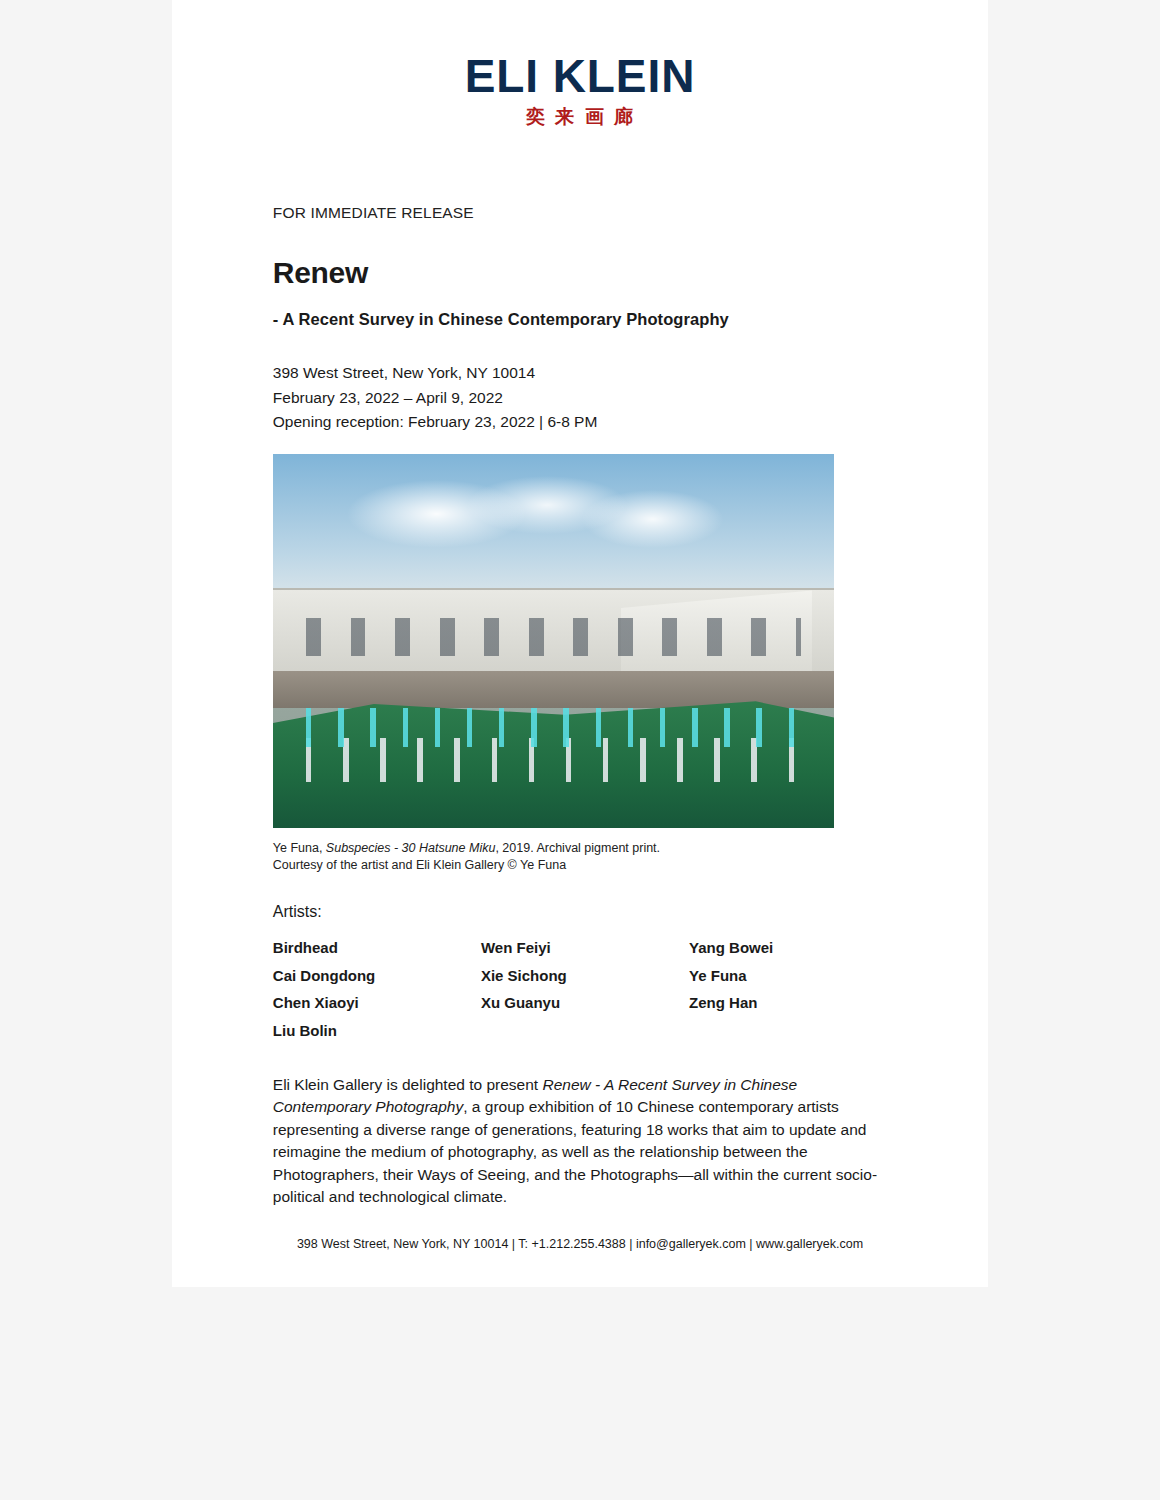ELI KLEIN
奕来画廊
FOR IMMEDIATE RELEASE
Renew
- A Recent Survey in Chinese Contemporary Photography
398 West Street, New York, NY 10014
February 23, 2022 – April 9, 2022
Opening reception: February 23, 2022 | 6-8 PM
Ye Funa, Subspecies - 30 Hatsune Miku, 2019. Archival pigment print.
Courtesy of the artist and Eli Klein Gallery © Ye Funa
Artists:
Birdhead
Cai Dongdong
Chen Xiaoyi
Liu Bolin
Wen Feiyi
Xie Sichong
Xu Guanyu
Yang Bowei
Ye Funa
Zeng Han
Eli Klein Gallery is delighted to present Renew - A Recent Survey in Chinese Contemporary Photography, a group exhibition of 10 Chinese contemporary artists representing a diverse range of generations, featuring 18 works that aim to update and reimagine the medium of photography, as well as the relationship between the Photographers, their Ways of Seeing, and the Photographs—all within the current socio-political and technological climate.
398 West Street, New York, NY 10014 | T: +1.212.255.4388 | info@galleryek.com | www.galleryek.com